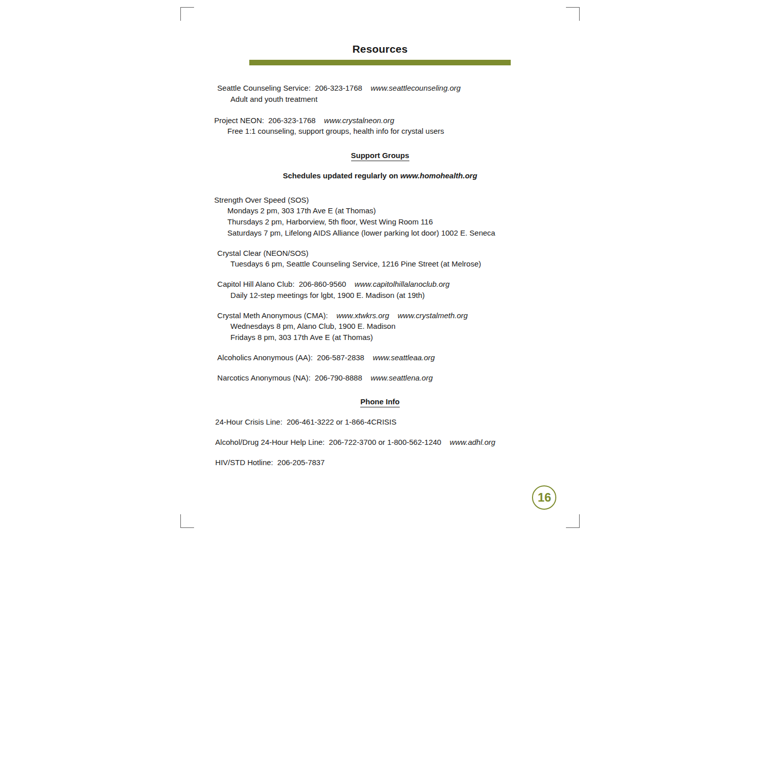Resources
Seattle Counseling Service: 206-323-1768 www.seattlecounseling.org
Adult and youth treatment
Project NEON: 206-323-1768 www.crystalneon.org
Free 1:1 counseling, support groups, health info for crystal users
Support Groups
Schedules updated regularly on www.homohealth.org
Strength Over Speed (SOS)
Mondays 2 pm, 303 17th Ave E (at Thomas)
Thursdays 2 pm, Harborview, 5th floor, West Wing Room 116
Saturdays 7 pm, Lifelong AIDS Alliance (lower parking lot door) 1002 E. Seneca
Crystal Clear (NEON/SOS)
Tuesdays 6 pm, Seattle Counseling Service, 1216 Pine Street (at Melrose)
Capitol Hill Alano Club: 206-860-9560 www.capitolhillalanoclub.org
Daily 12-step meetings for lgbt, 1900 E. Madison (at 19th)
Crystal Meth Anonymous (CMA): www.xtwkrs.org www.crystalmeth.org
Wednesdays 8 pm, Alano Club, 1900 E. Madison
Fridays 8 pm, 303 17th Ave E (at Thomas)
Alcoholics Anonymous (AA): 206-587-2838 www.seattleaa.org
Narcotics Anonymous (NA): 206-790-8888 www.seattlena.org
Phone Info
24-Hour Crisis Line: 206-461-3222 or 1-866-4CRISIS
Alcohol/Drug 24-Hour Help Line: 206-722-3700 or 1-800-562-1240 www.adhl.org
HIV/STD Hotline: 206-205-7837
16